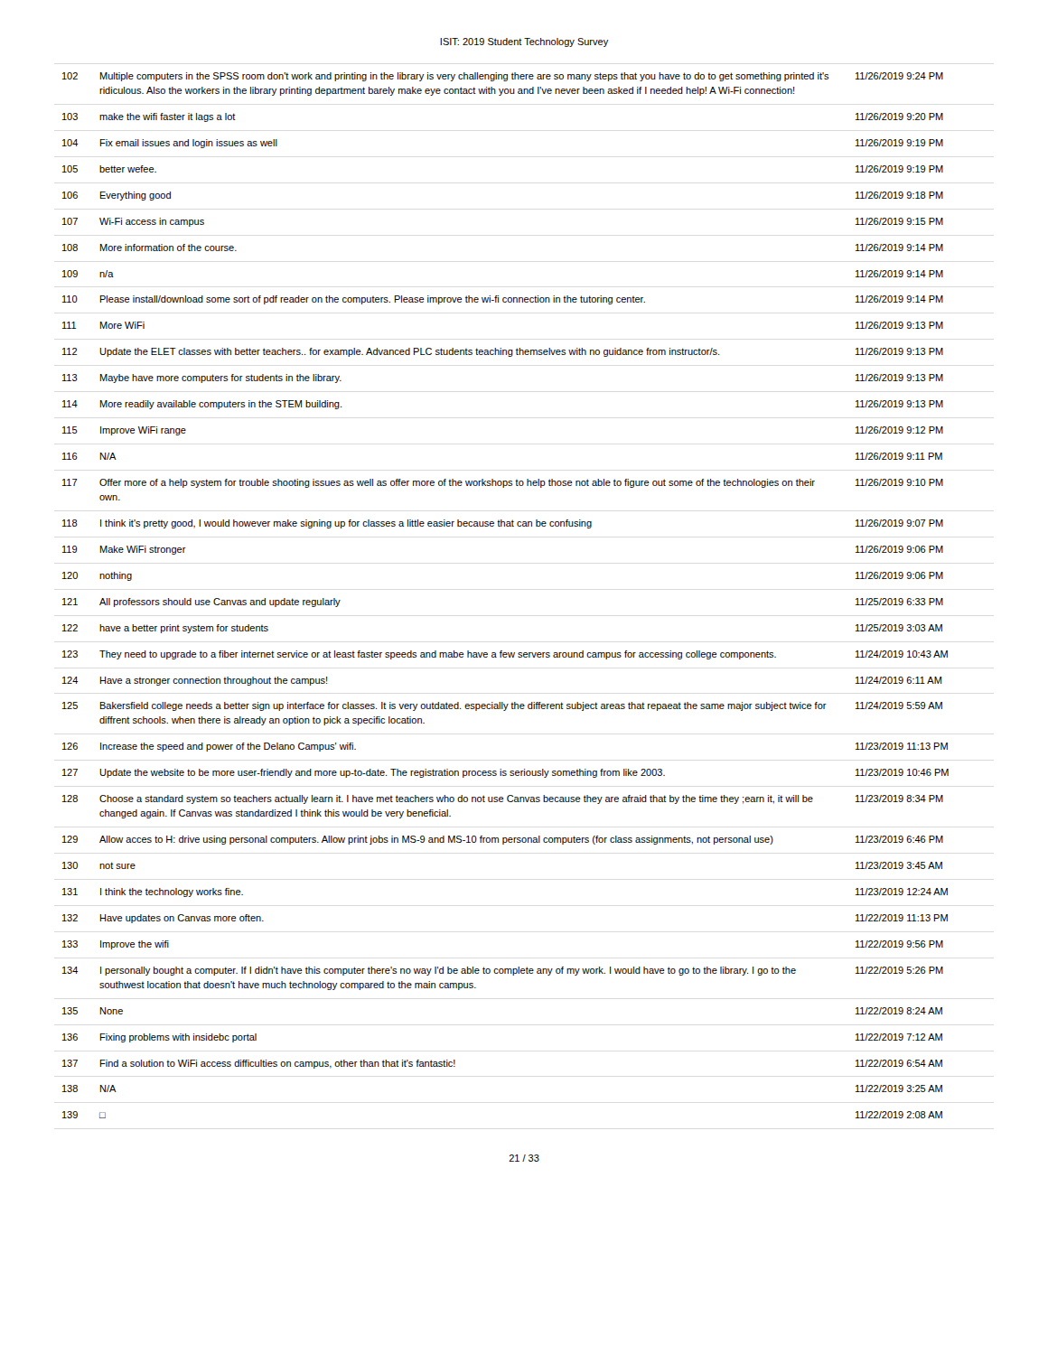ISIT: 2019 Student Technology Survey
| 102 | Multiple computers in the SPSS room don't work and printing in the library is very challenging there are so many steps that you have to do to get something printed it's ridiculous. Also the workers in the library printing department barely make eye contact with you and I've never been asked if I needed help! A Wi-Fi connection! | 11/26/2019 9:24 PM |
| 103 | make the wifi faster it lags a lot | 11/26/2019 9:20 PM |
| 104 | Fix email issues and login issues as well | 11/26/2019 9:19 PM |
| 105 | better wefee. | 11/26/2019 9:19 PM |
| 106 | Everything good | 11/26/2019 9:18 PM |
| 107 | Wi-Fi access in campus | 11/26/2019 9:15 PM |
| 108 | More information of the course. | 11/26/2019 9:14 PM |
| 109 | n/a | 11/26/2019 9:14 PM |
| 110 | Please install/download some sort of pdf reader on the computers. Please improve the wi-fi connection in the tutoring center. | 11/26/2019 9:14 PM |
| 111 | More WiFi | 11/26/2019 9:13 PM |
| 112 | Update the ELET classes with better teachers.. for example. Advanced PLC students teaching themselves with no guidance from instructor/s. | 11/26/2019 9:13 PM |
| 113 | Maybe have more computers for students in the library. | 11/26/2019 9:13 PM |
| 114 | More readily available computers in the STEM building. | 11/26/2019 9:13 PM |
| 115 | Improve WiFi range | 11/26/2019 9:12 PM |
| 116 | N/A | 11/26/2019 9:11 PM |
| 117 | Offer more of a help system for trouble shooting issues as well as offer more of the workshops to help those not able to figure out some of the technologies on their own. | 11/26/2019 9:10 PM |
| 118 | I think it's pretty good, I would however make signing up for classes a little easier because that can be confusing | 11/26/2019 9:07 PM |
| 119 | Make WiFi stronger | 11/26/2019 9:06 PM |
| 120 | nothing | 11/26/2019 9:06 PM |
| 121 | All professors should use Canvas and update regularly | 11/25/2019 6:33 PM |
| 122 | have a better print system for students | 11/25/2019 3:03 AM |
| 123 | They need to upgrade to a fiber internet service or at least faster speeds and mabe have a few servers around campus for accessing college components. | 11/24/2019 10:43 AM |
| 124 | Have a stronger connection throughout the campus! | 11/24/2019 6:11 AM |
| 125 | Bakersfield college needs a better sign up interface for classes. It is very outdated. especially the different subject areas that repaeat the same major subject twice for diffrent schools. when there is already an option to pick a specific location. | 11/24/2019 5:59 AM |
| 126 | Increase the speed and power of the Delano Campus' wifi. | 11/23/2019 11:13 PM |
| 127 | Update the website to be more user-friendly and more up-to-date. The registration process is seriously something from like 2003. | 11/23/2019 10:46 PM |
| 128 | Choose a standard system so teachers actually learn it. I have met teachers who do not use Canvas because they are afraid that by the time they ;earn it, it will be changed again. If Canvas was standardized I think this would be very beneficial. | 11/23/2019 8:34 PM |
| 129 | Allow acces to H: drive using personal computers. Allow print jobs in MS-9 and MS-10 from personal computers (for class assignments, not personal use) | 11/23/2019 6:46 PM |
| 130 | not sure | 11/23/2019 3:45 AM |
| 131 | I think the technology works fine. | 11/23/2019 12:24 AM |
| 132 | Have updates on Canvas more often. | 11/22/2019 11:13 PM |
| 133 | Improve the wifi | 11/22/2019 9:56 PM |
| 134 | I personally bought a computer. If I didn't have this computer there's no way I'd be able to complete any of my work. I would have to go to the library. I go to the southwest location that doesn't have much technology compared to the main campus. | 11/22/2019 5:26 PM |
| 135 | None | 11/22/2019 8:24 AM |
| 136 | Fixing problems with insidebc portal | 11/22/2019 7:12 AM |
| 137 | Find a solution to WiFi access difficulties on campus, other than that it's fantastic! | 11/22/2019 6:54 AM |
| 138 | N/A | 11/22/2019 3:25 AM |
| 139 | □ | 11/22/2019 2:08 AM |
21 / 33